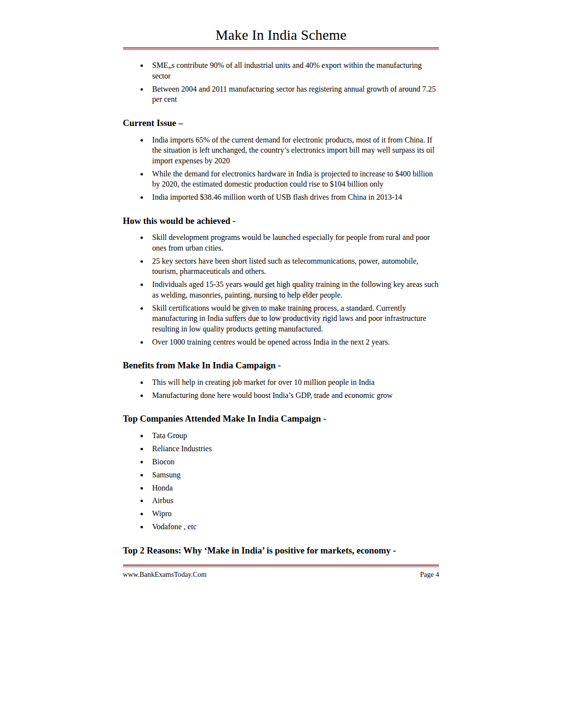Make In India Scheme
BANK
EXAMS
TODAY.COM
SME„s contribute 90% of all industrial units and 40% export within the manufacturing sector
Between 2004 and 2011 manufacturing sector has registering annual growth of around 7.25 per cent
Current Issue –
India imports 65% of the current demand for electronic products, most of it from China. If the situation is left unchanged, the country’s electronics import bill may well surpass its oil import expenses by 2020
While the demand for electronics hardware in India is projected to increase to $400 billion by 2020, the estimated domestic production could rise to $104 billion only
India imported $38.46 million worth of USB flash drives from China in 2013-14
How this would be achieved -
Skill development programs would be launched especially for people from rural and poor ones from urban cities.
25 key sectors have been short listed such as telecommunications, power, automobile, tourism, pharmaceuticals and others.
Individuals aged 15-35 years would get high quality training in the following key areas such as welding, masonries, painting, nursing to help elder people.
Skill certifications would be given to make training process, a standard. Currently manufacturing in India suffers due to low productivity rigid laws and poor infrastructure resulting in low quality products getting manufactured.
Over 1000 training centres would be opened across India in the next 2 years.
Benefits from Make In India Campaign -
This will help in creating job market for over 10 million people in India
Manufacturing done here would boost India’s GDP, trade and economic grow
Top Companies Attended Make In India Campaign -
Tata Group
Reliance Industries
Biocon
Samsung
Honda
Airbus
Wipro
Vodafone , etc
Top 2 Reasons: Why ‘Make in India’ is positive for markets, economy -
www.BankExamsToday.Com Page 4